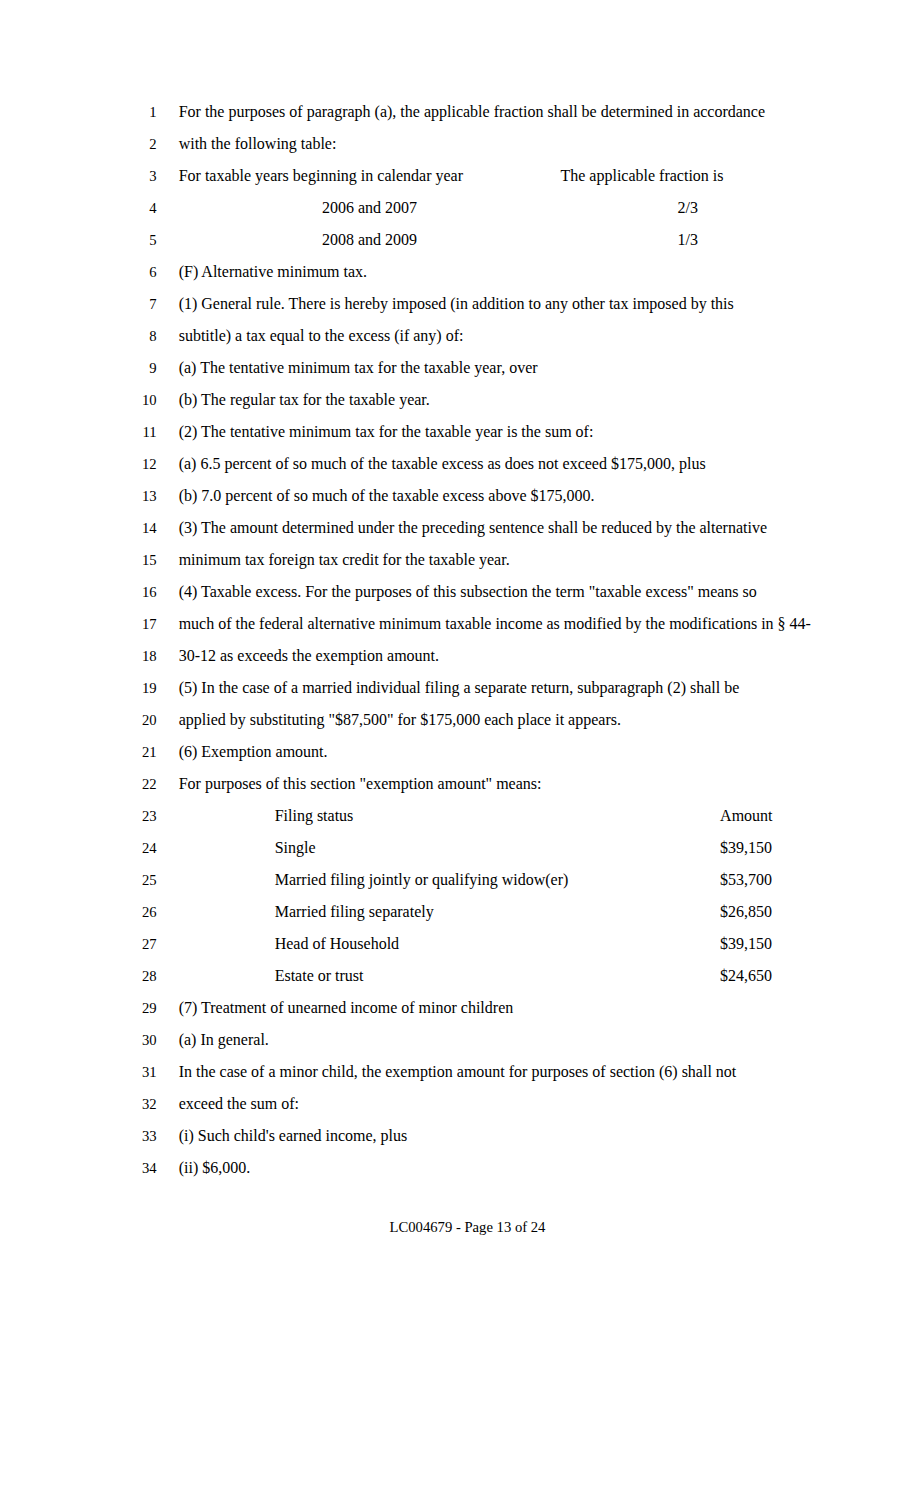1
For the purposes of paragraph (a), the applicable fraction shall be determined in accordance
2
with the following table:
3
For taxable years beginning in calendar year
The applicable fraction is
4
2006 and 2007
2/3
5
2008 and 2009
1/3
6
(F) Alternative minimum tax.
7
(1) General rule. There is hereby imposed (in addition to any other tax imposed by this
8
subtitle) a tax equal to the excess (if any) of:
9
(a) The tentative minimum tax for the taxable year, over
10
(b) The regular tax for the taxable year.
11
(2) The tentative minimum tax for the taxable year is the sum of:
12
(a) 6.5 percent of so much of the taxable excess as does not exceed $175,000, plus
13
(b) 7.0 percent of so much of the taxable excess above $175,000.
14
(3) The amount determined under the preceding sentence shall be reduced by the alternative
15
minimum tax foreign tax credit for the taxable year.
16
(4) Taxable excess. For the purposes of this subsection the term "taxable excess" means so
17
much of the federal alternative minimum taxable income as modified by the modifications in § 44-
18
30-12 as exceeds the exemption amount.
19
(5) In the case of a married individual filing a separate return, subparagraph (2) shall be
20
applied by substituting "$87,500" for $175,000 each place it appears.
21
(6) Exemption amount.
22
For purposes of this section "exemption amount" means:
23
Filing status
Amount
24
Single
$39,150
25
Married filing jointly or qualifying widow(er)
$53,700
26
Married filing separately
$26,850
27
Head of Household
$39,150
28
Estate or trust
$24,650
29
(7) Treatment of unearned income of minor children
30
(a) In general.
31
In the case of a minor child, the exemption amount for purposes of section (6) shall not
32
exceed the sum of:
33
(i) Such child's earned income, plus
34
(ii) $6,000.
LC004679 - Page 13 of 24